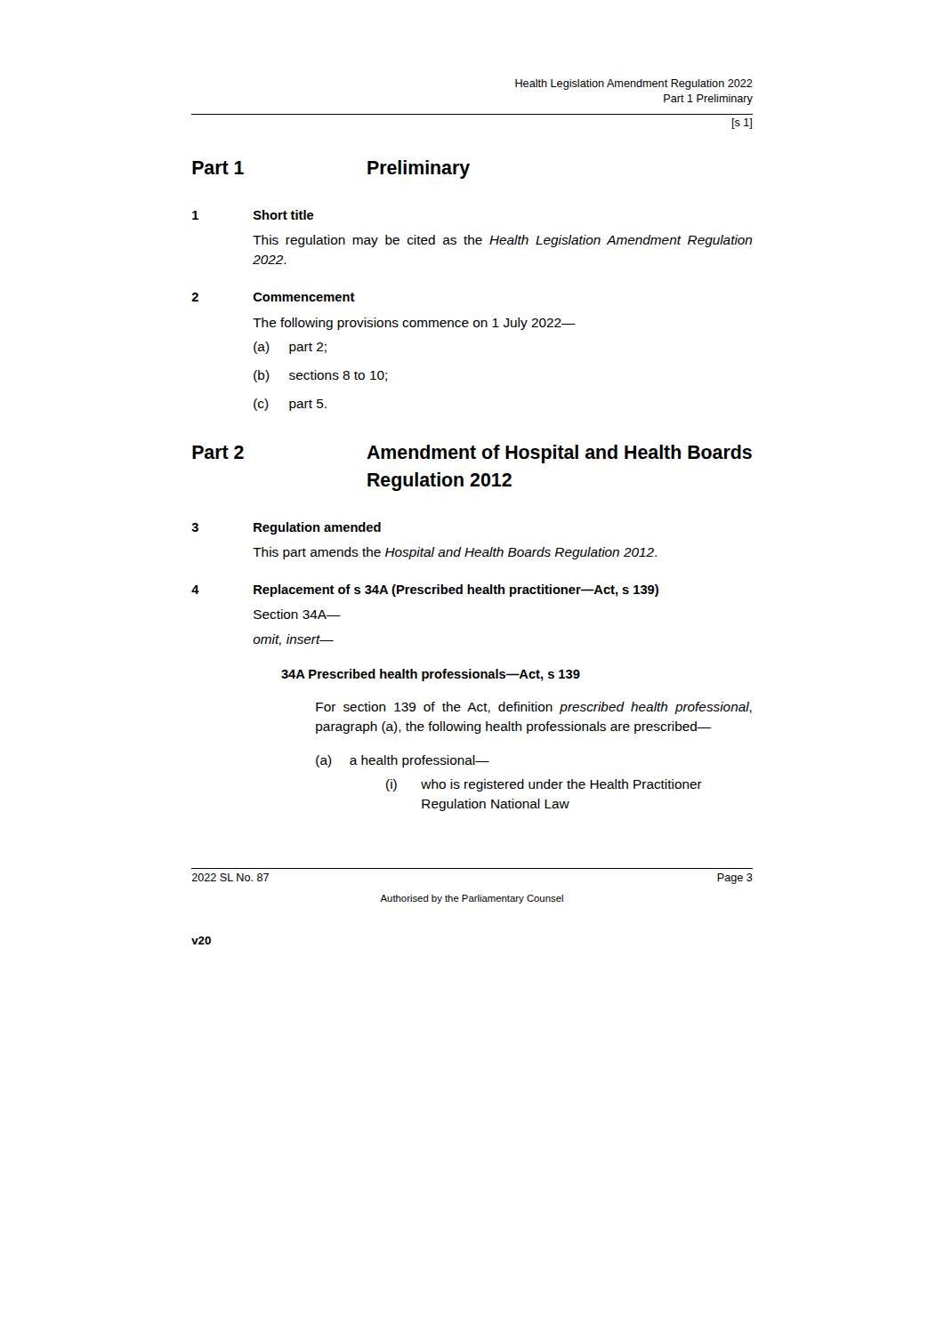Health Legislation Amendment Regulation 2022 Part 1 Preliminary
[s 1]
Part 1 Preliminary
1 Short title
This regulation may be cited as the Health Legislation Amendment Regulation 2022.
2 Commencement
The following provisions commence on 1 July 2022—
(a) part 2;
(b) sections 8 to 10;
(c) part 5.
Part 2 Amendment of Hospital and Health Boards Regulation 2012
3 Regulation amended
This part amends the Hospital and Health Boards Regulation 2012.
4 Replacement of s 34A (Prescribed health practitioner—Act, s 139)
Section 34A—
omit, insert—
34A Prescribed health professionals—Act, s 139
For section 139 of the Act, definition prescribed health professional, paragraph (a), the following health professionals are prescribed—
(a) a health professional—
(i) who is registered under the Health Practitioner Regulation National Law
2022 SL No. 87 Page 3
Authorised by the Parliamentary Counsel
v20